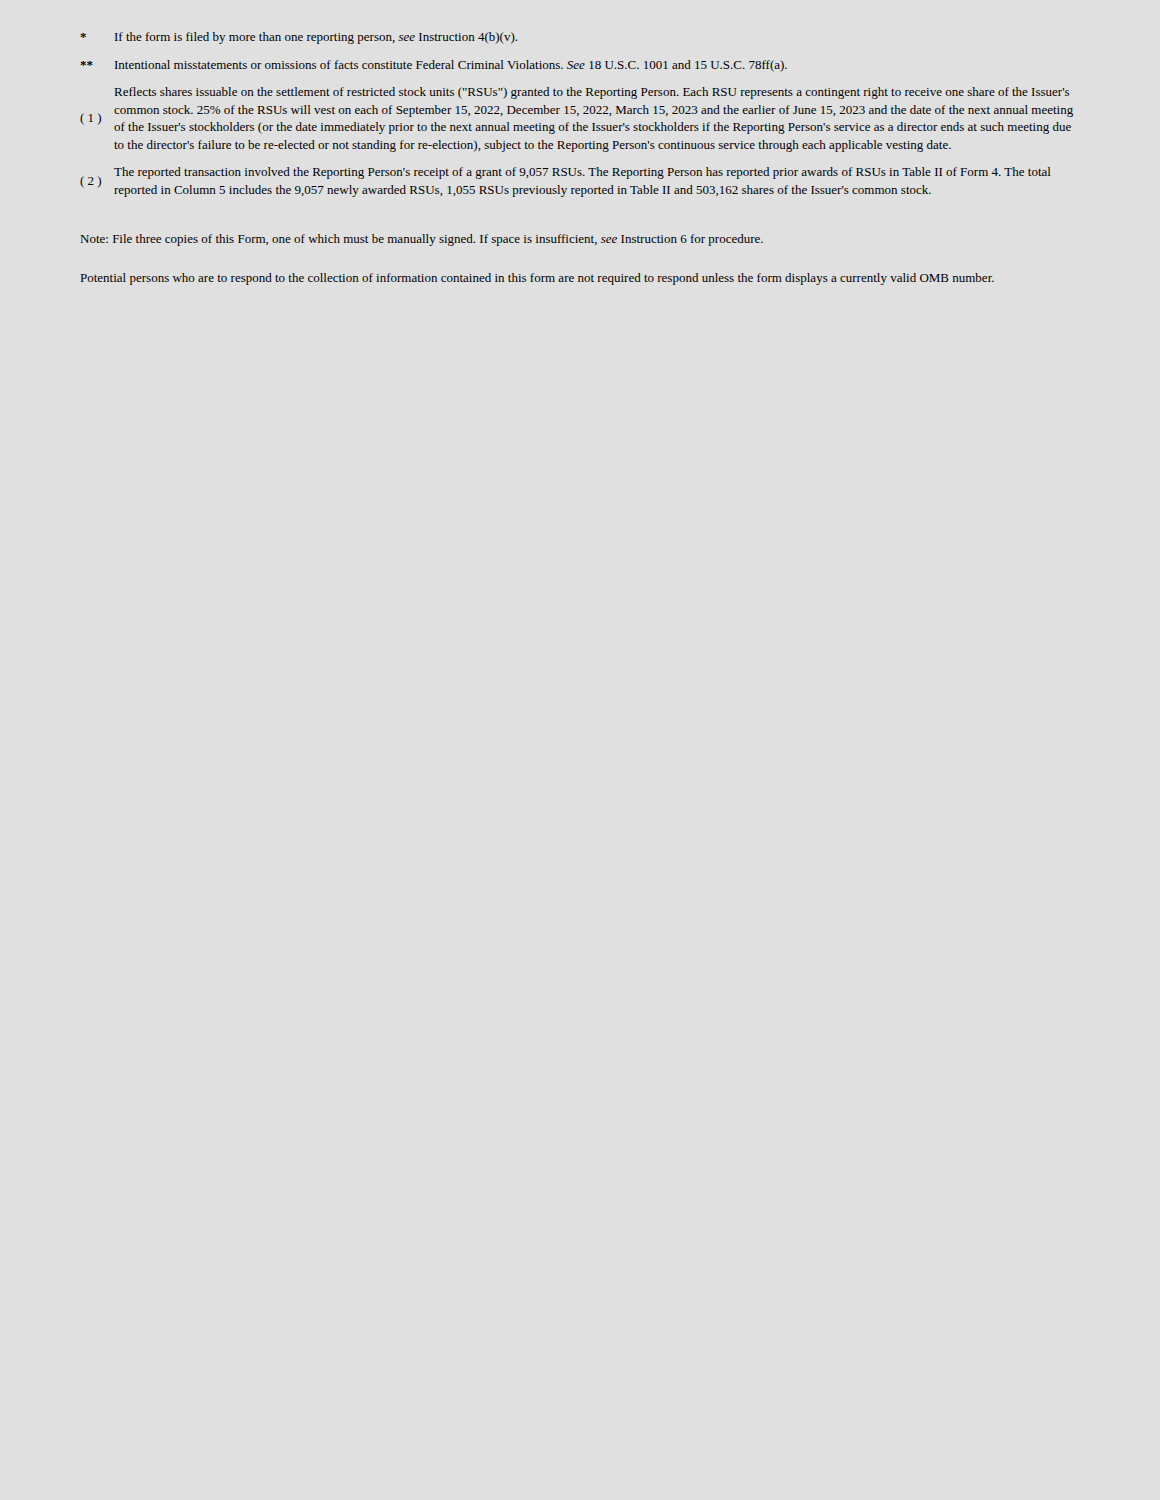| * | If the form is filed by more than one reporting person, see Instruction 4(b)(v). |
| ** | Intentional misstatements or omissions of facts constitute Federal Criminal Violations. See 18 U.S.C. 1001 and 15 U.S.C. 78ff(a). |
| ( 1 ) | Reflects shares issuable on the settlement of restricted stock units ("RSUs") granted to the Reporting Person. Each RSU represents a contingent right to receive one share of the Issuer's common stock. 25% of the RSUs will vest on each of September 15, 2022, December 15, 2022, March 15, 2023 and the earlier of June 15, 2023 and the date of the next annual meeting of the Issuer's stockholders (or the date immediately prior to the next annual meeting of the Issuer's stockholders if the Reporting Person's service as a director ends at such meeting due to the director's failure to be re-elected or not standing for re-election), subject to the Reporting Person's continuous service through each applicable vesting date. |
| ( 2 ) | The reported transaction involved the Reporting Person's receipt of a grant of 9,057 RSUs. The Reporting Person has reported prior awards of RSUs in Table II of Form 4. The total reported in Column 5 includes the 9,057 newly awarded RSUs, 1,055 RSUs previously reported in Table II and 503,162 shares of the Issuer's common stock. |
Note: File three copies of this Form, one of which must be manually signed. If space is insufficient, see Instruction 6 for procedure.
Potential persons who are to respond to the collection of information contained in this form are not required to respond unless the form displays a currently valid OMB number.